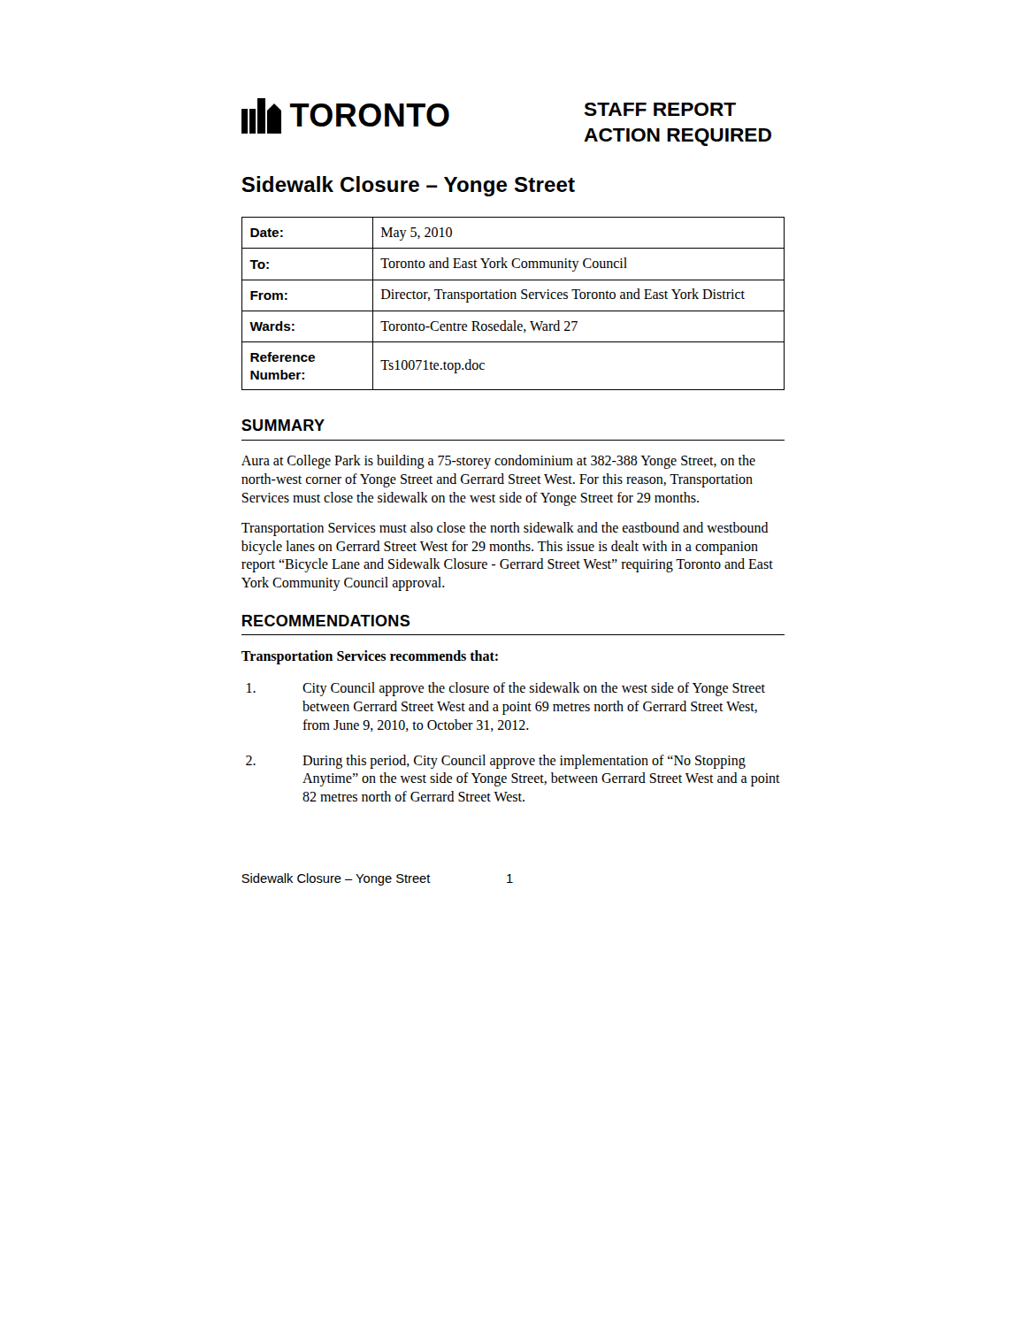TORONTO
STAFF REPORT
ACTION REQUIRED
Sidewalk Closure – Yonge Street
| Date: | May 5, 2010 |
| To: | Toronto and East York Community Council |
| From: | Director, Transportation Services Toronto and East York District |
| Wards: | Toronto-Centre Rosedale, Ward 27 |
| Reference Number: | Ts10071te.top.doc |
SUMMARY
Aura at College Park is building a 75-storey condominium at 382-388 Yonge Street, on the north-west corner of Yonge Street and Gerrard Street West. For this reason, Transportation Services must close the sidewalk on the west side of Yonge Street for 29 months.
Transportation Services must also close the north sidewalk and the eastbound and westbound bicycle lanes on Gerrard Street West for 29 months. This issue is dealt with in a companion report “Bicycle Lane and Sidewalk Closure - Gerrard Street West” requiring Toronto and East York Community Council approval.
RECOMMENDATIONS
Transportation Services recommends that:
City Council approve the closure of the sidewalk on the west side of Yonge Street between Gerrard Street West and a point 69 metres north of Gerrard Street West, from June 9, 2010, to October 31, 2012.
During this period, City Council approve the implementation of “No Stopping Anytime” on the west side of Yonge Street, between Gerrard Street West and a point 82 metres north of Gerrard Street West.
Sidewalk Closure – Yonge Street 1